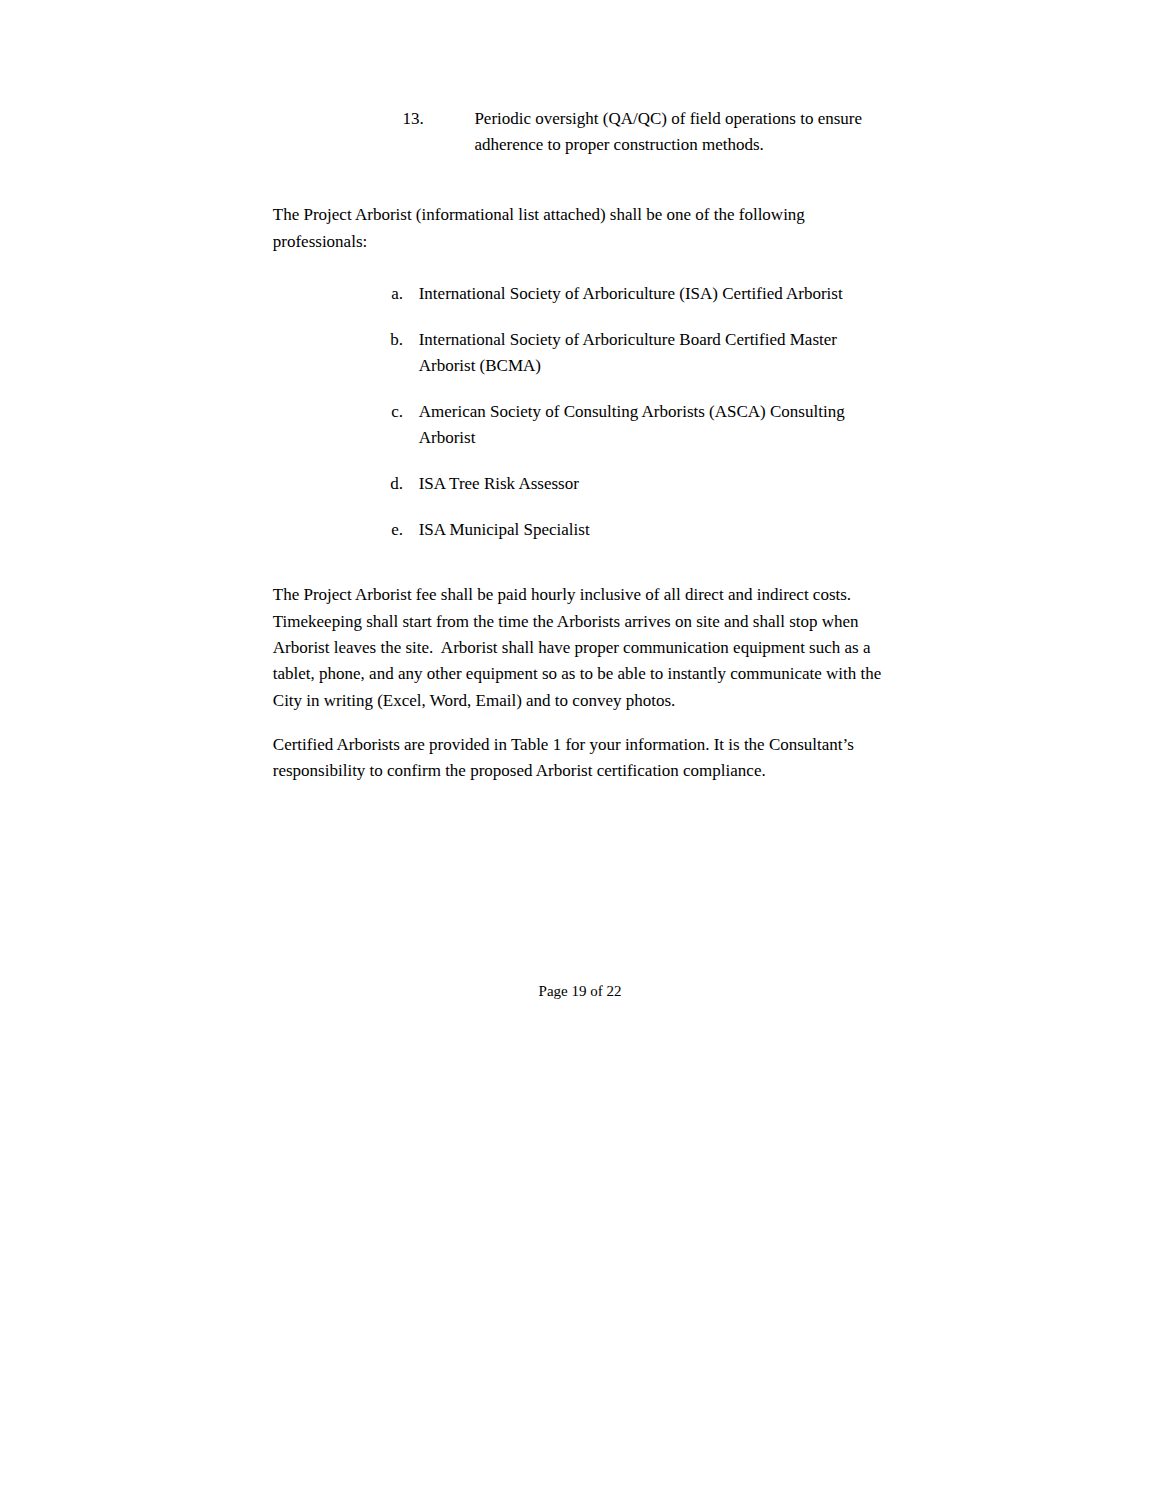13.
Periodic oversight (QA/QC) of field operations to ensure adherence to proper construction methods.
The Project Arborist (informational list attached) shall be one of the following professionals:
International Society of Arboriculture (ISA) Certified Arborist
International Society of Arboriculture Board Certified Master Arborist (BCMA)
American Society of Consulting Arborists (ASCA) Consulting Arborist
ISA Tree Risk Assessor
ISA Municipal Specialist
The Project Arborist fee shall be paid hourly inclusive of all direct and indirect costs. Timekeeping shall start from the time the Arborists arrives on site and shall stop when Arborist leaves the site. Arborist shall have proper communication equipment such as a tablet, phone, and any other equipment so as to be able to instantly communicate with the City in writing (Excel, Word, Email) and to convey photos.
Certified Arborists are provided in Table 1 for your information. It is the Consultant’s responsibility to confirm the proposed Arborist certification compliance.
Page 19 of 22